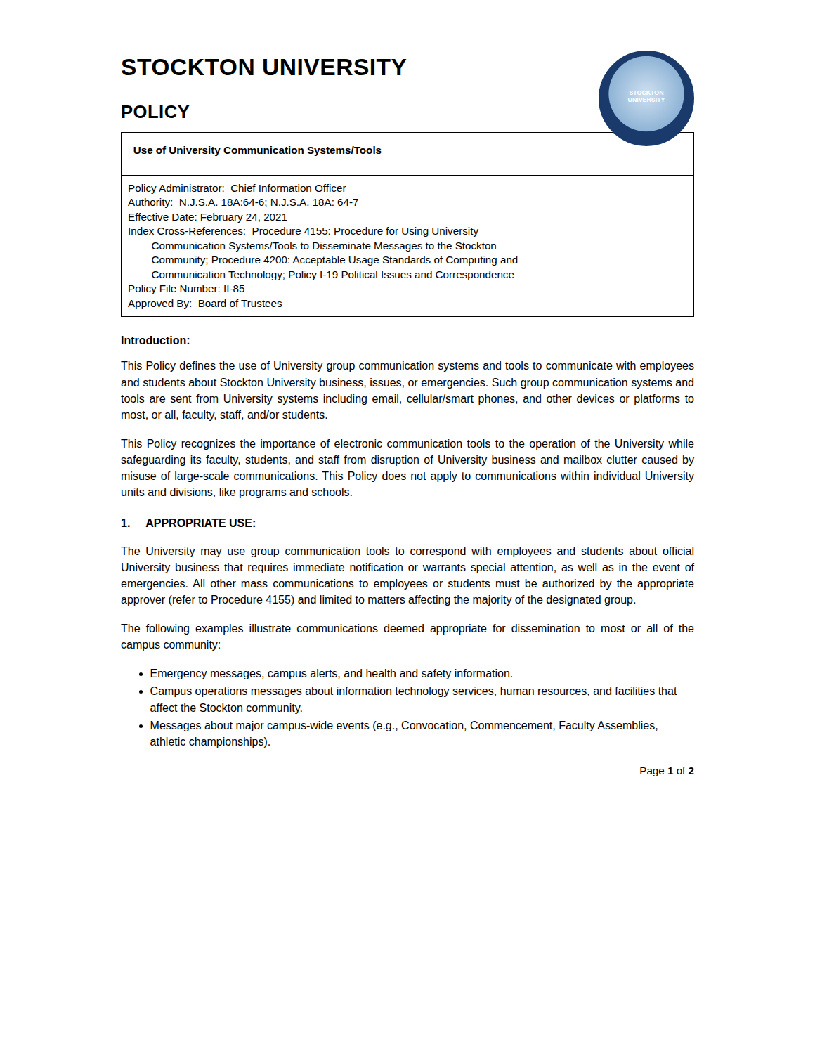STOCKTON
UNIVERSITY
STOCKTON UNIVERSITY
POLICY
| Use of University Communication Systems/Tools |
| Policy Administrator: Chief Information Officer Authority: N.J.S.A. 18A:64-6; N.J.S.A. 18A: 64-7 Effective Date: February 24, 2021 Index Cross-References: Procedure 4155: Procedure for Using University Communication Systems/Tools to Disseminate Messages to the Stockton Community; Procedure 4200: Acceptable Usage Standards of Computing and Communication Technology; Policy I-19 Political Issues and Correspondence Policy File Number: II-85 Approved By: Board of Trustees |
Introduction:
This Policy defines the use of University group communication systems and tools to communicate with employees and students about Stockton University business, issues, or emergencies. Such group communication systems and tools are sent from University systems including email, cellular/smart phones, and other devices or platforms to most, or all, faculty, staff, and/or students.
This Policy recognizes the importance of electronic communication tools to the operation of the University while safeguarding its faculty, students, and staff from disruption of University business and mailbox clutter caused by misuse of large-scale communications. This Policy does not apply to communications within individual University units and divisions, like programs and schools.
1. APPROPRIATE USE:
The University may use group communication tools to correspond with employees and students about official University business that requires immediate notification or warrants special attention, as well as in the event of emergencies. All other mass communications to employees or students must be authorized by the appropriate approver (refer to Procedure 4155) and limited to matters affecting the majority of the designated group.
The following examples illustrate communications deemed appropriate for dissemination to most or all of the campus community:
Emergency messages, campus alerts, and health and safety information.
Campus operations messages about information technology services, human resources, and facilities that affect the Stockton community.
Messages about major campus-wide events (e.g., Convocation, Commencement, Faculty Assemblies, athletic championships).
Page 1 of 2